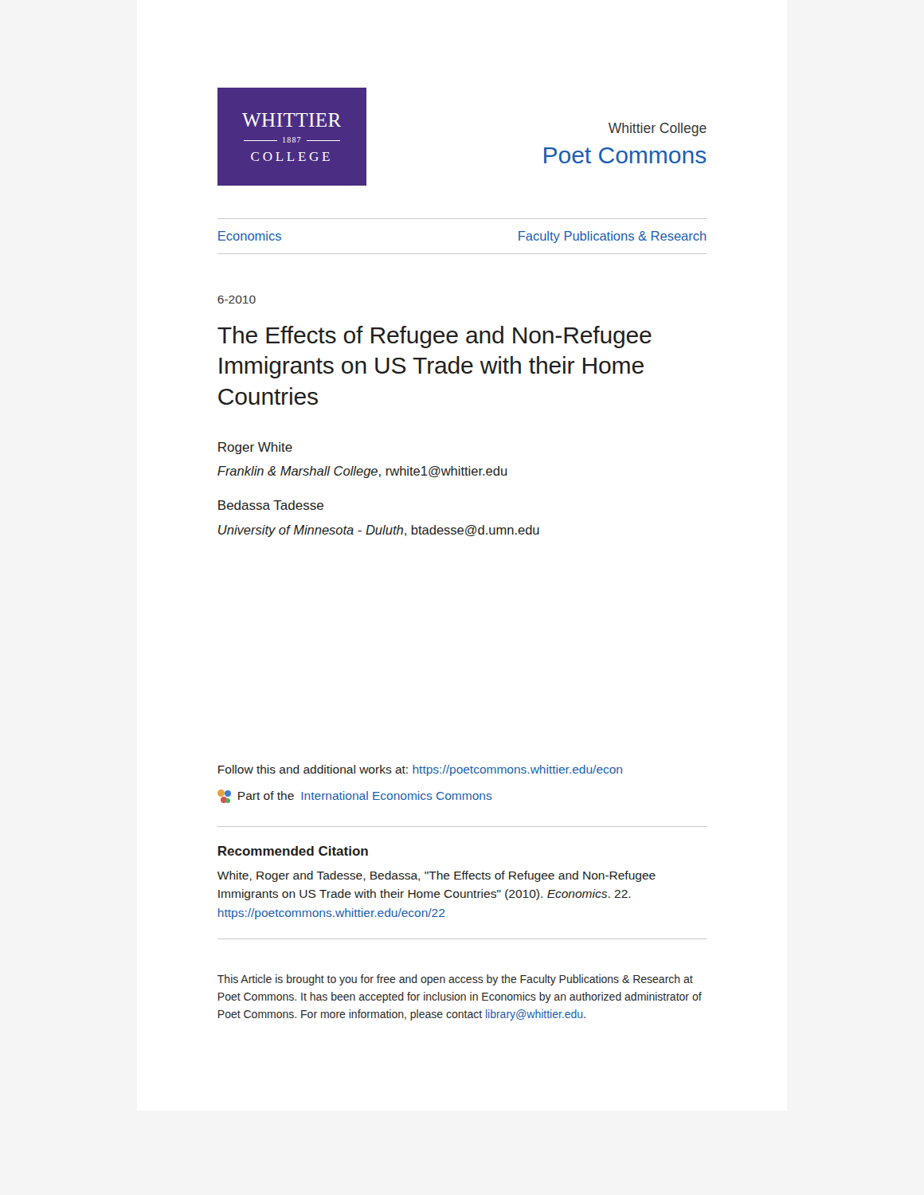WHITTIER
1887
COLLEGE
Whittier College
Poet Commons
Economics
Faculty Publications & Research
6-2010
The Effects of Refugee and Non-Refugee Immigrants on US Trade with their Home Countries
Roger White
Franklin & Marshall College, rwhite1@whittier.edu
Bedassa Tadesse
University of Minnesota - Duluth, btadesse@d.umn.edu
Follow this and additional works at: https://poetcommons.whittier.edu/econ
Part of the International Economics Commons
Recommended Citation
White, Roger and Tadesse, Bedassa, "The Effects of Refugee and Non-Refugee Immigrants on US Trade with their Home Countries" (2010). Economics. 22.
https://poetcommons.whittier.edu/econ/22
This Article is brought to you for free and open access by the Faculty Publications & Research at Poet Commons. It has been accepted for inclusion in Economics by an authorized administrator of Poet Commons. For more information, please contact library@whittier.edu.